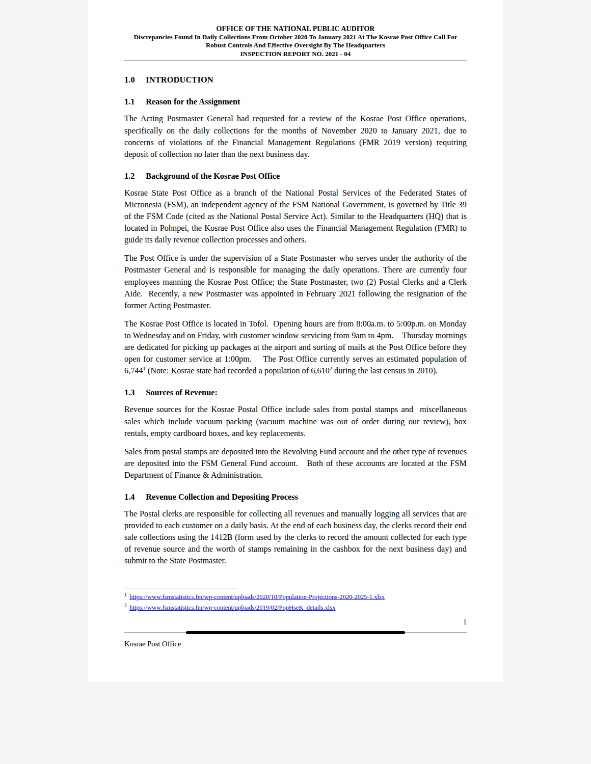OFFICE OF THE NATIONAL PUBLIC AUDITOR
Discrepancies Found In Daily Collections From October 2020 To January 2021 At The Kosrae Post Office Call For Robust Controls And Effective Oversight By The Headquarters
INSPECTION REPORT NO. 2021 - 04
1.0 INTRODUCTION
1.1 Reason for the Assignment
The Acting Postmaster General had requested for a review of the Kosrae Post Office operations, specifically on the daily collections for the months of November 2020 to January 2021, due to concerns of violations of the Financial Management Regulations (FMR 2019 version) requiring deposit of collection no later than the next business day.
1.2 Background of the Kosrae Post Office
Kosrae State Post Office as a branch of the National Postal Services of the Federated States of Micronesia (FSM), an independent agency of the FSM National Government, is governed by Title 39 of the FSM Code (cited as the National Postal Service Act). Similar to the Headquarters (HQ) that is located in Pohnpei, the Kosrae Post Office also uses the Financial Management Regulation (FMR) to guide its daily revenue collection processes and others.
The Post Office is under the supervision of a State Postmaster who serves under the authority of the Postmaster General and is responsible for managing the daily operations. There are currently four employees manning the Kosrae Post Office; the State Postmaster, two (2) Postal Clerks and a Clerk Aide. Recently, a new Postmaster was appointed in February 2021 following the resignation of the former Acting Postmaster.
The Kosrae Post Office is located in Tofol. Opening hours are from 8:00a.m. to 5:00p.m. on Monday to Wednesday and on Friday, with customer window servicing from 9am to 4pm. Thursday mornings are dedicated for picking up packages at the airport and sorting of mails at the Post Office before they open for customer service at 1:00pm. The Post Office currently serves an estimated population of 6,7441 (Note: Kosrae state had recorded a population of 6,6102 during the last census in 2010).
1.3 Sources of Revenue:
Revenue sources for the Kosrae Postal Office include sales from postal stamps and miscellaneous sales which include vacuum packing (vacuum machine was out of order during our review), box rentals, empty cardboard boxes, and key replacements.
Sales from postal stamps are deposited into the Revolving Fund account and the other type of revenues are deposited into the FSM General Fund account. Both of these accounts are located at the FSM Department of Finance & Administration.
1.4 Revenue Collection and Depositing Process
The Postal clerks are responsible for collecting all revenues and manually logging all services that are provided to each customer on a daily basis. At the end of each business day, the clerks record their end sale collections using the 1412B (form used by the clerks to record the amount collected for each type of revenue source and the worth of stamps remaining in the cashbox for the next business day) and submit to the State Postmaster.
1 https://www.fsmstatistics.fm/wp-content/uploads/2020/10/Population-Projections-2020-2025-1.xlsx
2 https://www.fsmstatistics.fm/wp-content/uploads/2019/02/PopHseK_details.xlsx
1
Kosrae Post Office